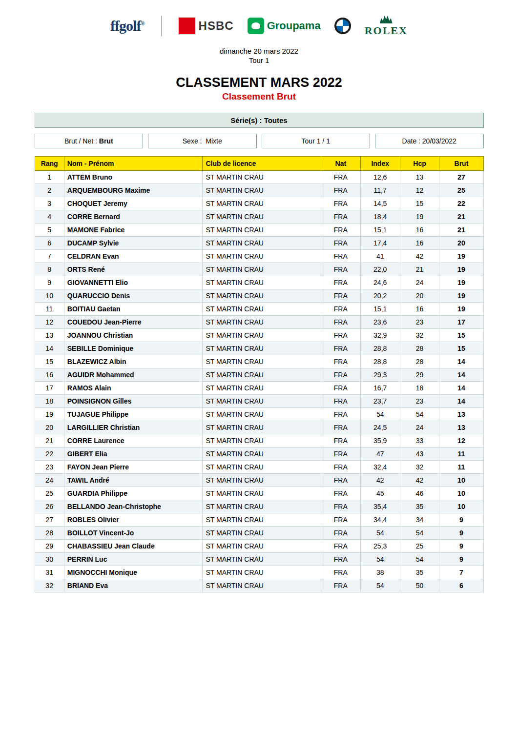ffgolf®
HSBC
Groupama
ROLEX
dimanche 20 mars 2022
Tour 1
CLASSEMENT MARS 2022
Classement Brut
Série(s) : Toutes
Brut / Net : Brut
Sexe : Mixte
Tour 1 / 1
Date : 20/03/2022
| Rang | Nom - Prénom | Club de licence | Nat | Index | Hcp | Brut |
| --- | --- | --- | --- | --- | --- | --- |
| 1 | ATTEM Bruno | ST MARTIN CRAU | FRA | 12,6 | 13 | 27 |
| 2 | ARQUEMBOURG Maxime | ST MARTIN CRAU | FRA | 11,7 | 12 | 25 |
| 3 | CHOQUET Jeremy | ST MARTIN CRAU | FRA | 14,5 | 15 | 22 |
| 4 | CORRE Bernard | ST MARTIN CRAU | FRA | 18,4 | 19 | 21 |
| 5 | MAMONE Fabrice | ST MARTIN CRAU | FRA | 15,1 | 16 | 21 |
| 6 | DUCAMP Sylvie | ST MARTIN CRAU | FRA | 17,4 | 16 | 20 |
| 7 | CELDRAN Evan | ST MARTIN CRAU | FRA | 41 | 42 | 19 |
| 8 | ORTS René | ST MARTIN CRAU | FRA | 22,0 | 21 | 19 |
| 9 | GIOVANNETTI Elio | ST MARTIN CRAU | FRA | 24,6 | 24 | 19 |
| 10 | QUARUCCIO Denis | ST MARTIN CRAU | FRA | 20,2 | 20 | 19 |
| 11 | BOITIAU Gaetan | ST MARTIN CRAU | FRA | 15,1 | 16 | 19 |
| 12 | COUEDOU Jean-Pierre | ST MARTIN CRAU | FRA | 23,6 | 23 | 17 |
| 13 | JOANNOU Christian | ST MARTIN CRAU | FRA | 32,9 | 32 | 15 |
| 14 | SEBILLE Dominique | ST MARTIN CRAU | FRA | 28,8 | 28 | 15 |
| 15 | BLAZEWICZ Albin | ST MARTIN CRAU | FRA | 28,8 | 28 | 14 |
| 16 | AGUIDR Mohammed | ST MARTIN CRAU | FRA | 29,3 | 29 | 14 |
| 17 | RAMOS Alain | ST MARTIN CRAU | FRA | 16,7 | 18 | 14 |
| 18 | POINSIGNON Gilles | ST MARTIN CRAU | FRA | 23,7 | 23 | 14 |
| 19 | TUJAGUE Philippe | ST MARTIN CRAU | FRA | 54 | 54 | 13 |
| 20 | LARGILLIER Christian | ST MARTIN CRAU | FRA | 24,5 | 24 | 13 |
| 21 | CORRE Laurence | ST MARTIN CRAU | FRA | 35,9 | 33 | 12 |
| 22 | GIBERT Elia | ST MARTIN CRAU | FRA | 47 | 43 | 11 |
| 23 | FAYON Jean Pierre | ST MARTIN CRAU | FRA | 32,4 | 32 | 11 |
| 24 | TAWIL André | ST MARTIN CRAU | FRA | 42 | 42 | 10 |
| 25 | GUARDIA Philippe | ST MARTIN CRAU | FRA | 45 | 46 | 10 |
| 26 | BELLANDO Jean-Christophe | ST MARTIN CRAU | FRA | 35,4 | 35 | 10 |
| 27 | ROBLES Olivier | ST MARTIN CRAU | FRA | 34,4 | 34 | 9 |
| 28 | BOILLOT Vincent-Jo | ST MARTIN CRAU | FRA | 54 | 54 | 9 |
| 29 | CHABASSIEU Jean Claude | ST MARTIN CRAU | FRA | 25,3 | 25 | 9 |
| 30 | PERRIN Luc | ST MARTIN CRAU | FRA | 54 | 54 | 9 |
| 31 | MIGNOCCHI Monique | ST MARTIN CRAU | FRA | 38 | 35 | 7 |
| 32 | BRIAND Eva | ST MARTIN CRAU | FRA | 54 | 50 | 6 |